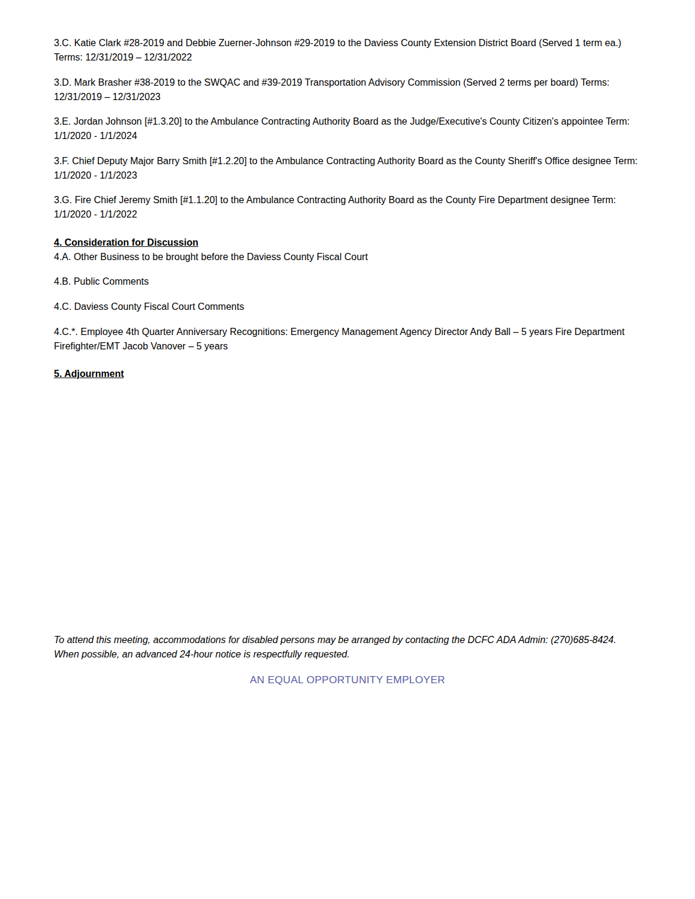3.C. Katie Clark #28-2019 and Debbie Zuerner-Johnson #29-2019 to the Daviess County Extension District Board (Served 1 term ea.) Terms: 12/31/2019 – 12/31/2022
3.D. Mark Brasher #38-2019 to the SWQAC and #39-2019 Transportation Advisory Commission (Served 2 terms per board) Terms: 12/31/2019 – 12/31/2023
3.E. Jordan Johnson [#1.3.20] to the Ambulance Contracting Authority Board as the Judge/Executive's County Citizen's appointee Term: 1/1/2020 - 1/1/2024
3.F. Chief Deputy Major Barry Smith [#1.2.20] to the Ambulance Contracting Authority Board as the County Sheriff's Office designee Term: 1/1/2020 - 1/1/2023
3.G. Fire Chief Jeremy Smith [#1.1.20] to the Ambulance Contracting Authority Board as the County Fire Department designee Term: 1/1/2020 - 1/1/2022
4. Consideration for Discussion
4.A. Other Business to be brought before the Daviess County Fiscal Court
4.B. Public Comments
4.C. Daviess County Fiscal Court Comments
4.C.*. Employee 4th Quarter Anniversary Recognitions: Emergency Management Agency Director Andy Ball – 5 years Fire Department Firefighter/EMT Jacob Vanover – 5 years
5. Adjournment
To attend this meeting, accommodations for disabled persons may be arranged by contacting the DCFC ADA Admin: (270)685-8424. When possible, an advanced 24-hour notice is respectfully requested.
AN EQUAL OPPORTUNITY EMPLOYER